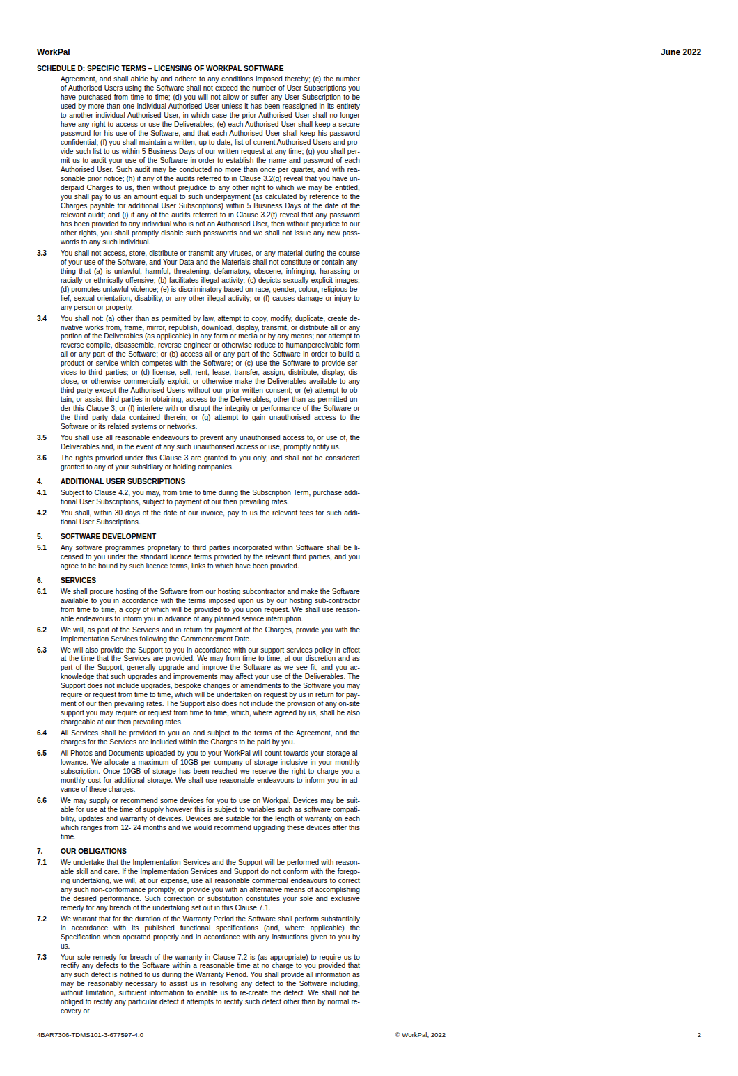WorkPal
June 2022
Schedule D: Specific Terms – Licensing of WorkPal Software
Agreement, and shall abide by and adhere to any conditions imposed thereby; (c) the number of Authorised Users using the Software shall not exceed the number of User Subscriptions you have purchased from time to time; (d) you will not allow or suffer any User Subscription to be used by more than one individual Authorised User unless it has been reassigned in its entirety to another individual Authorised User, in which case the prior Authorised User shall no longer have any right to access or use the Deliverables; (e) each Authorised User shall keep a secure password for his use of the Software, and that each Authorised User shall keep his password confidential; (f) you shall maintain a written, up to date, list of current Authorised Users and provide such list to us within 5 Business Days of our written request at any time; (g) you shall permit us to audit your use of the Software in order to establish the name and password of each Authorised User. Such audit may be conducted no more than once per quarter, and with reasonable prior notice; (h) if any of the audits referred to in Clause 3.2(g) reveal that you have underpaid Charges to us, then without prejudice to any other right to which we may be entitled, you shall pay to us an amount equal to such underpayment (as calculated by reference to the Charges payable for additional User Subscriptions) within 5 Business Days of the date of the relevant audit; and (i) if any of the audits referred to in Clause 3.2(f) reveal that any password has been provided to any individual who is not an Authorised User, then without prejudice to our other rights, you shall promptly disable such passwords and we shall not issue any new passwords to any such individual.
3.3 You shall not access, store, distribute or transmit any viruses, or any material during the course of your use of the Software, and Your Data and the Materials shall not constitute or contain anything that (a) is unlawful, harmful, threatening, defamatory, obscene, infringing, harassing or racially or ethnically offensive; (b) facilitates illegal activity; (c) depicts sexually explicit images; (d) promotes unlawful violence; (e) is discriminatory based on race, gender, colour, religious belief, sexual orientation, disability, or any other illegal activity; or (f) causes damage or injury to any person or property.
3.4 You shall not: (a) other than as permitted by law, attempt to copy, modify, duplicate, create derivative works from, frame, mirror, republish, download, display, transmit, or distribute all or any portion of the Deliverables (as applicable) in any form or media or by any means; nor attempt to reverse compile, disassemble, reverse engineer or otherwise reduce to humanperceivable form all or any part of the Software; or (b) access all or any part of the Software in order to build a product or service which competes with the Software; or (c) use the Software to provide services to third parties; or (d) license, sell, rent, lease, transfer, assign, distribute, display, disclose, or otherwise commercially exploit, or otherwise make the Deliverables available to any third party except the Authorised Users without our prior written consent; or (e) attempt to obtain, or assist third parties in obtaining, access to the Deliverables, other than as permitted under this Clause 3; or (f) interfere with or disrupt the integrity or performance of the Software or the third party data contained therein; or (g) attempt to gain unauthorised access to the Software or its related systems or networks.
3.5 You shall use all reasonable endeavours to prevent any unauthorised access to, or use of, the Deliverables and, in the event of any such unauthorised access or use, promptly notify us.
3.6 The rights provided under this Clause 3 are granted to you only, and shall not be considered granted to any of your subsidiary or holding companies.
4. ADDITIONAL USER SUBSCRIPTIONS
4.1 Subject to Clause 4.2, you may, from time to time during the Subscription Term, purchase additional User Subscriptions, subject to payment of our then prevailing rates.
4.2 You shall, within 30 days of the date of our invoice, pay to us the relevant fees for such additional User Subscriptions.
5. SOFTWARE DEVELOPMENT
5.1 Any software programmes proprietary to third parties incorporated within Software shall be licensed to you under the standard licence terms provided by the relevant third parties, and you agree to be bound by such licence terms, links to which have been provided.
6. SERVICES
6.1 We shall procure hosting of the Software from our hosting subcontractor and make the Software available to you in accordance with the terms imposed upon us by our hosting sub-contractor from time to time, a copy of which will be provided to you upon request. We shall use reasonable endeavours to inform you in advance of any planned service interruption.
6.2 We will, as part of the Services and in return for payment of the Charges, provide you with the Implementation Services following the Commencement Date.
6.3 We will also provide the Support to you in accordance with our support services policy in effect at the time that the Services are provided. We may from time to time, at our discretion and as part of the Support, generally upgrade and improve the Software as we see fit, and you acknowledge that such upgrades and improvements may affect your use of the Deliverables. The Support does not include upgrades, bespoke changes or amendments to the Software you may require or request from time to time, which will be undertaken on request by us in return for payment of our then prevailing rates. The Support also does not include the provision of any on-site support you may require or request from time to time, which, where agreed by us, shall be also chargeable at our then prevailing rates.
6.4 All Services shall be provided to you on and subject to the terms of the Agreement, and the charges for the Services are included within the Charges to be paid by you.
6.5 All Photos and Documents uploaded by you to your WorkPal will count towards your storage allowance. We allocate a maximum of 10GB per company of storage inclusive in your monthly subscription. Once 10GB of storage has been reached we reserve the right to charge you a monthly cost for additional storage. We shall use reasonable endeavours to inform you in advance of these charges.
6.6 We may supply or recommend some devices for you to use on Workpal. Devices may be suitable for use at the time of supply however this is subject to variables such as software compatibility, updates and warranty of devices. Devices are suitable for the length of warranty on each which ranges from 12- 24 months and we would recommend upgrading these devices after this time.
7. OUR OBLIGATIONS
7.1 We undertake that the Implementation Services and the Support will be performed with reasonable skill and care. If the Implementation Services and Support do not conform with the foregoing undertaking, we will, at our expense, use all reasonable commercial endeavours to correct any such non-conformance promptly, or provide you with an alternative means of accomplishing the desired performance. Such correction or substitution constitutes your sole and exclusive remedy for any breach of the undertaking set out in this Clause 7.1.
7.2 We warrant that for the duration of the Warranty Period the Software shall perform substantially in accordance with its published functional specifications (and, where applicable) the Specification when operated properly and in accordance with any instructions given to you by us.
7.3 Your sole remedy for breach of the warranty in Clause 7.2 is (as appropriate) to require us to rectify any defects to the Software within a reasonable time at no charge to you provided that any such defect is notified to us during the Warranty Period. You shall provide all information as may be reasonably necessary to assist us in resolving any defect to the Software including, without limitation, sufficient information to enable us to re-create the defect. We shall not be obliged to rectify any particular defect if attempts to rectify such defect other than by normal recovery or
4BAR7306-TDMS101-3-677597-4.0
© WorkPal, 2022
2